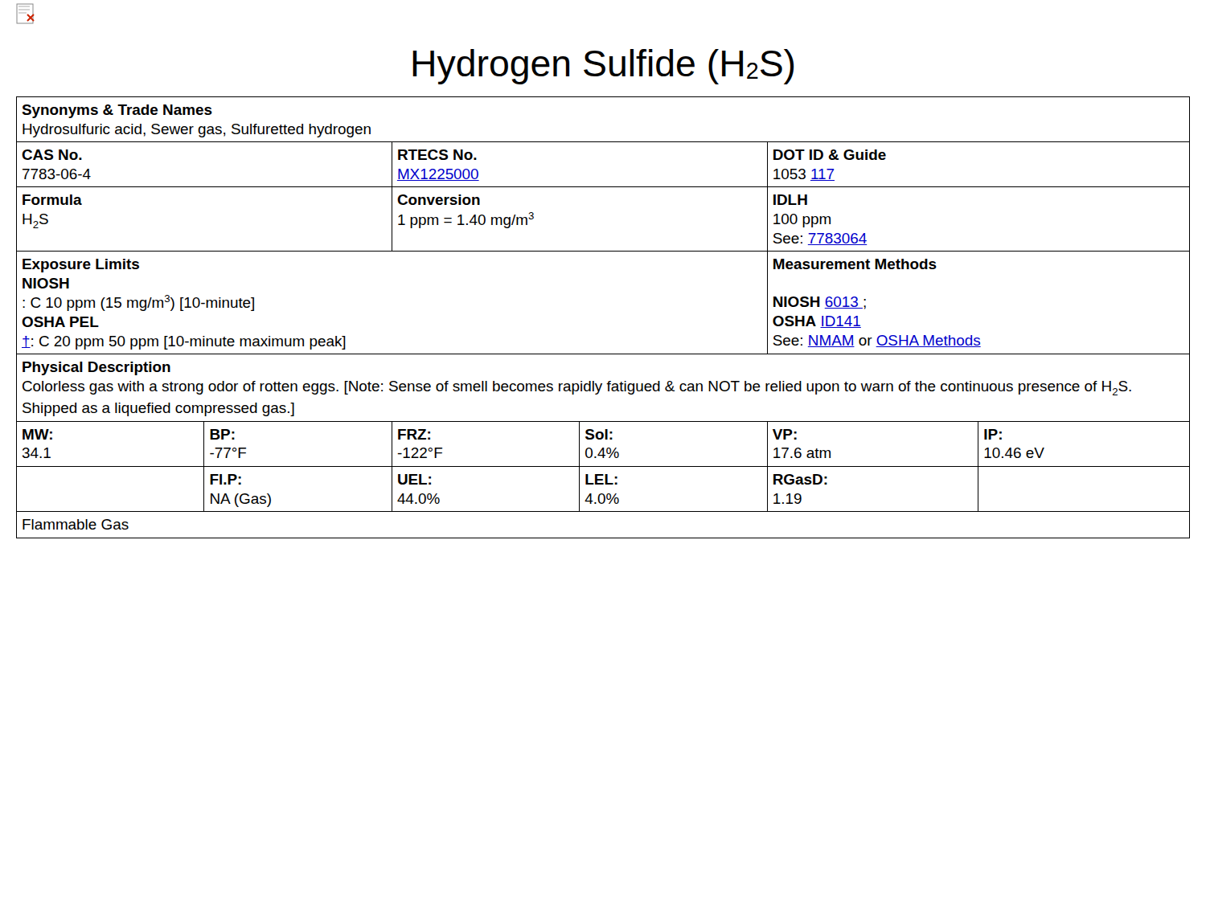Hydrogen Sulfide (H2S)
| Synonyms & Trade Names Hydrosulfuric acid, Sewer gas, Sulfuretted hydrogen |
| CAS No. 7783-06-4 | RTECS No. MX1225000 | DOT ID & Guide 1053 117 |
| Formula H 2 S | Conversion 1 ppm = 1.40 mg/m 3 | IDLH 100 ppm See: 7783064 |
| Exposure Limits NIOSH : C 10 ppm (15 mg/m 3 ) [10-minute] OSHA PEL † : C 20 ppm 50 ppm [10-minute maximum peak] | Measurement Methods NIOSH 6013 ; OSHA ID141 See: NMAM or OSHA Methods |
| Physical Description Colorless gas with a strong odor of rotten eggs. [Note: Sense of smell becomes rapidly fatigued & can NOT be relied upon to warn of the continuous presence of H 2 S. Shipped as a liquefied compressed gas.] |
| MW: 34.1 | BP: -77°F | FRZ: -122°F | Sol: 0.4% | VP: 17.6 atm | IP: 10.46 eV |
| | Fl.P: NA (Gas) | UEL: 44.0% | LEL: 4.0% | RGasD: 1.19 | |
| Flammable Gas |